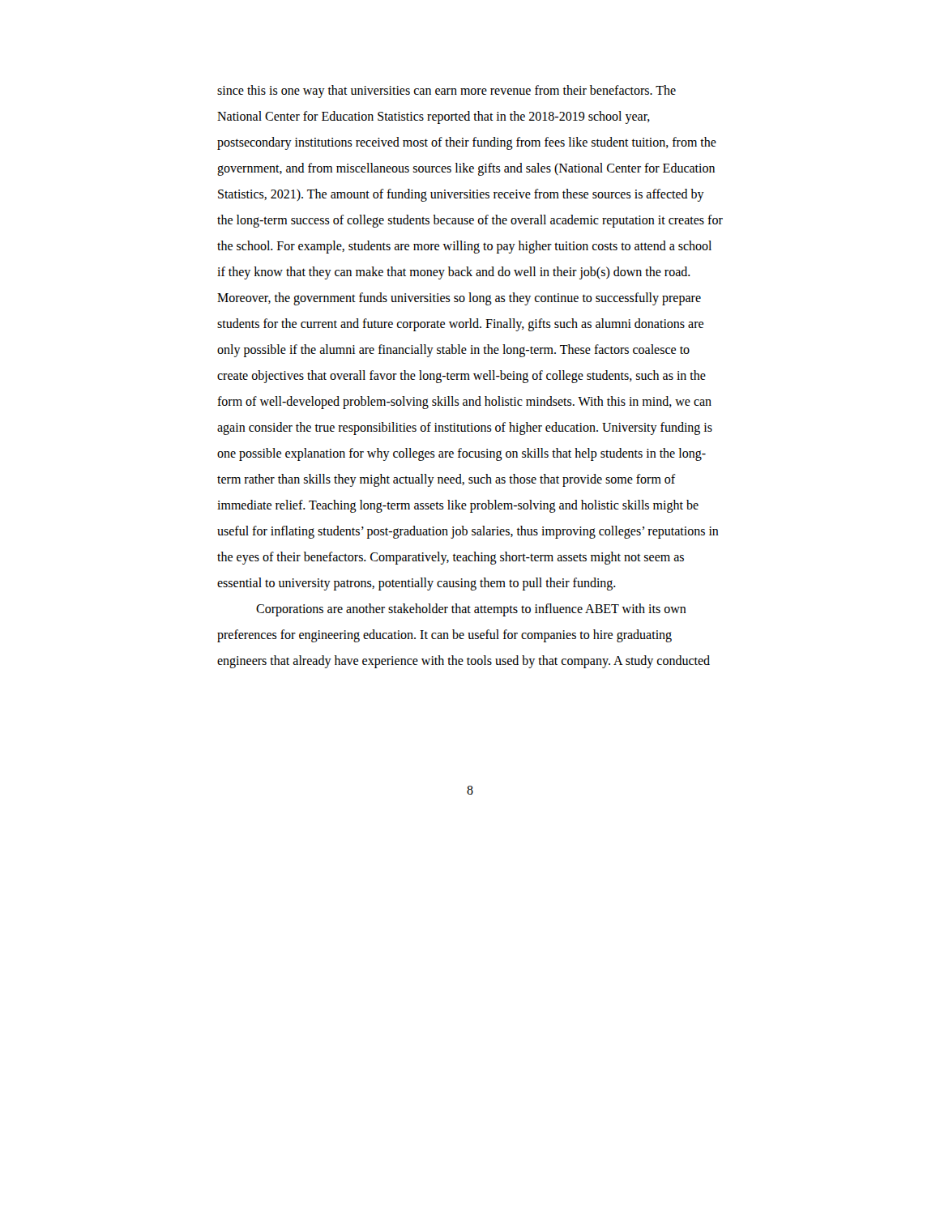since this is one way that universities can earn more revenue from their benefactors. The National Center for Education Statistics reported that in the 2018-2019 school year, postsecondary institutions received most of their funding from fees like student tuition, from the government, and from miscellaneous sources like gifts and sales (National Center for Education Statistics, 2021). The amount of funding universities receive from these sources is affected by the long-term success of college students because of the overall academic reputation it creates for the school. For example, students are more willing to pay higher tuition costs to attend a school if they know that they can make that money back and do well in their job(s) down the road. Moreover, the government funds universities so long as they continue to successfully prepare students for the current and future corporate world. Finally, gifts such as alumni donations are only possible if the alumni are financially stable in the long-term. These factors coalesce to create objectives that overall favor the long-term well-being of college students, such as in the form of well-developed problem-solving skills and holistic mindsets. With this in mind, we can again consider the true responsibilities of institutions of higher education. University funding is one possible explanation for why colleges are focusing on skills that help students in the long-term rather than skills they might actually need, such as those that provide some form of immediate relief. Teaching long-term assets like problem-solving and holistic skills might be useful for inflating students’ post-graduation job salaries, thus improving colleges’ reputations in the eyes of their benefactors. Comparatively, teaching short-term assets might not seem as essential to university patrons, potentially causing them to pull their funding.
Corporations are another stakeholder that attempts to influence ABET with its own preferences for engineering education. It can be useful for companies to hire graduating engineers that already have experience with the tools used by that company. A study conducted
8